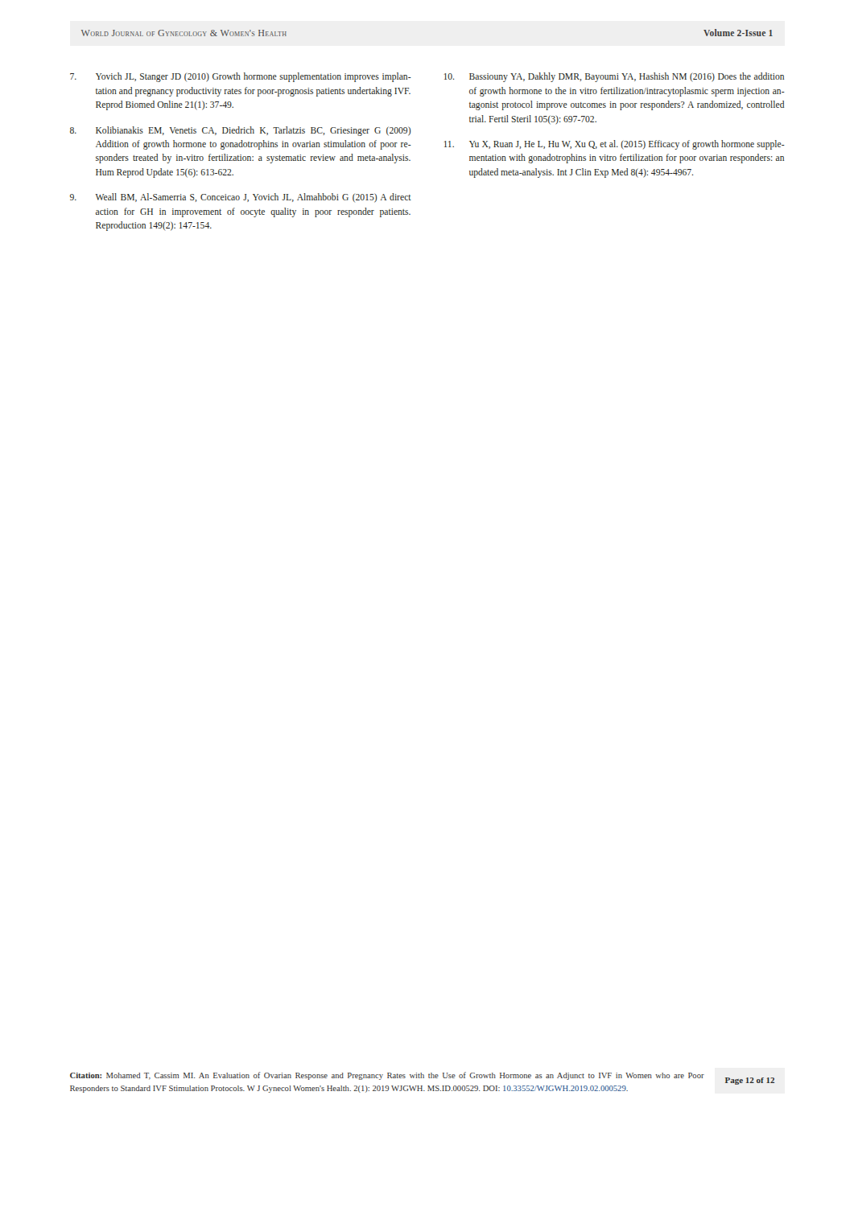World Journal of Gynecology & Women's Health
Volume 2-Issue 1
7. Yovich JL, Stanger JD (2010) Growth hormone supplementation improves implantation and pregnancy productivity rates for poor-prognosis patients undertaking IVF. Reprod Biomed Online 21(1): 37-49.
8. Kolibianakis EM, Venetis CA, Diedrich K, Tarlatzis BC, Griesinger G (2009) Addition of growth hormone to gonadotrophins in ovarian stimulation of poor responders treated by in-vitro fertilization: a systematic review and meta-analysis. Hum Reprod Update 15(6): 613-622.
9. Weall BM, Al-Samerria S, Conceicao J, Yovich JL, Almahbobi G (2015) A direct action for GH in improvement of oocyte quality in poor responder patients. Reproduction 149(2): 147-154.
10. Bassiouny YA, Dakhly DMR, Bayoumi YA, Hashish NM (2016) Does the addition of growth hormone to the in vitro fertilization/intracytoplasmic sperm injection antagonist protocol improve outcomes in poor responders? A randomized, controlled trial. Fertil Steril 105(3): 697-702.
11. Yu X, Ruan J, He L, Hu W, Xu Q, et al. (2015) Efficacy of growth hormone supplementation with gonadotrophins in vitro fertilization for poor ovarian responders: an updated meta-analysis. Int J Clin Exp Med 8(4): 4954-4967.
Citation: Mohamed T, Cassim MI. An Evaluation of Ovarian Response and Pregnancy Rates with the Use of Growth Hormone as an Adjunct to IVF in Women who are Poor Responders to Standard IVF Stimulation Protocols. W J Gynecol Women's Health. 2(1): 2019 WJGWH. MS.ID.000529. DOI: 10.33552/WJGWH.2019.02.000529.
Page 12 of 12